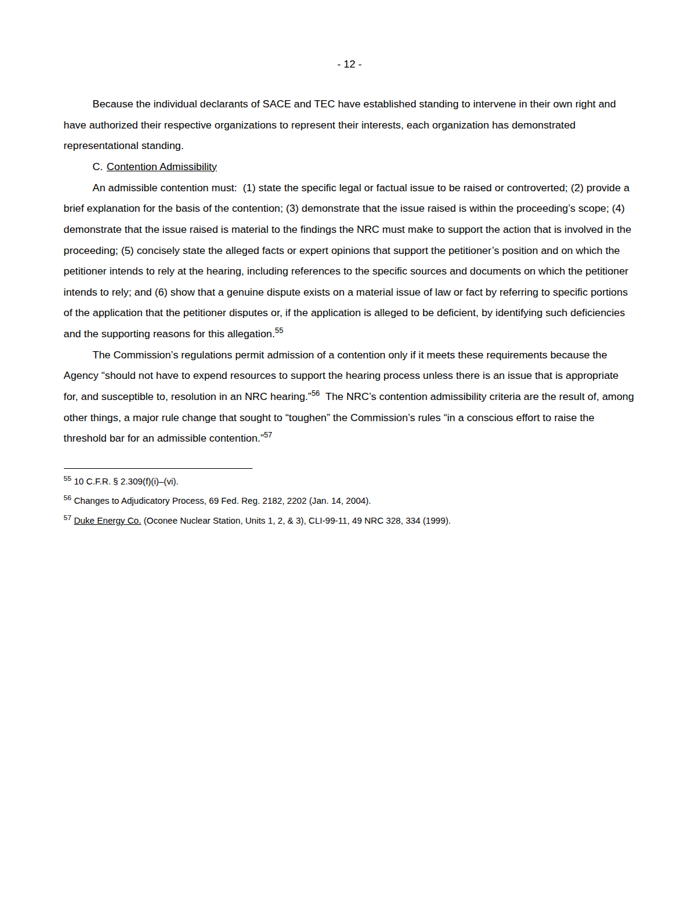- 12 -
Because the individual declarants of SACE and TEC have established standing to intervene in their own right and have authorized their respective organizations to represent their interests, each organization has demonstrated representational standing.
C. Contention Admissibility
An admissible contention must: (1) state the specific legal or factual issue to be raised or controverted; (2) provide a brief explanation for the basis of the contention; (3) demonstrate that the issue raised is within the proceeding’s scope; (4) demonstrate that the issue raised is material to the findings the NRC must make to support the action that is involved in the proceeding; (5) concisely state the alleged facts or expert opinions that support the petitioner’s position and on which the petitioner intends to rely at the hearing, including references to the specific sources and documents on which the petitioner intends to rely; and (6) show that a genuine dispute exists on a material issue of law or fact by referring to specific portions of the application that the petitioner disputes or, if the application is alleged to be deficient, by identifying such deficiencies and the supporting reasons for this allegation.55
The Commission’s regulations permit admission of a contention only if it meets these requirements because the Agency “should not have to expend resources to support the hearing process unless there is an issue that is appropriate for, and susceptible to, resolution in an NRC hearing.”56 The NRC’s contention admissibility criteria are the result of, among other things, a major rule change that sought to “toughen” the Commission’s rules “in a conscious effort to raise the threshold bar for an admissible contention.”57
55 10 C.F.R. § 2.309(f)(i)–(vi).
56 Changes to Adjudicatory Process, 69 Fed. Reg. 2182, 2202 (Jan. 14, 2004).
57 Duke Energy Co. (Oconee Nuclear Station, Units 1, 2, & 3), CLI-99-11, 49 NRC 328, 334 (1999).